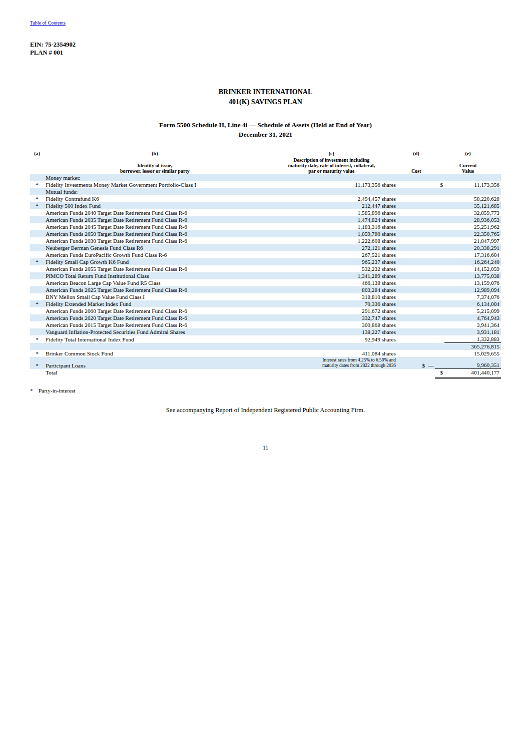Table of Contents
EIN: 75-2354902
PLAN # 001
BRINKER INTERNATIONAL
401(K) SAVINGS PLAN
Form 5500 Schedule H, Line 4i — Schedule of Assets (Held at End of Year)
December 31, 2021
| (a) | (b) | (c) | (d) | (e) |
| --- | --- | --- | --- | --- |
| | Identity of issue, borrower, lessor or similar party | Description of investment including maturity date, rate of interest, collateral, par or maturity value | Cost | Current Value |
| | Money market: | | | | |
| * | Fidelity Investments Money Market Government Portfolio-Class I | 11,173,356 shares | | $ | 11,173,356 |
| | Mutual funds: | | | | |
| * | Fidelity Contrafund K6 | 2,494,457 shares | | | 58,220,628 |
| * | Fidelity 500 Index Fund | 212,447 shares | | | 35,121,685 |
| | American Funds 2040 Target Date Retirement Fund Class R-6 | 1,585,896 shares | | | 32,859,773 |
| | American Funds 2035 Target Date Retirement Fund Class R-6 | 1,474,824 shares | | | 28,936,053 |
| | American Funds 2045 Target Date Retirement Fund Class R-6 | 1,183,316 shares | | | 25,251,962 |
| | American Funds 2050 Target Date Retirement Fund Class R-6 | 1,059,780 shares | | | 22,350,765 |
| | American Funds 2030 Target Date Retirement Fund Class R-6 | 1,222,608 shares | | | 21,847,997 |
| | Neuberger Berman Genesis Fund Class R6 | 272,121 shares | | | 20,338,291 |
| | American Funds EuroPacific Growth Fund Class R-6 | 267,521 shares | | | 17,316,604 |
| * | Fidelity Small Cap Growth K6 Fund | 965,237 shares | | | 16,264,240 |
| | American Funds 2055 Target Date Retirement Fund Class R-6 | 532,232 shares | | | 14,152,059 |
| | PIMCO Total Return Fund Institutional Class | 1,341,289 shares | | | 13,775,038 |
| | American Beacon Large Cap Value Fund R5 Class | 466,138 shares | | | 13,159,076 |
| | American Funds 2025 Target Date Retirement Fund Class R-6 | 803,284 shares | | | 12,989,094 |
| | BNY Mellon Small Cap Value Fund Class I | 318,810 shares | | | 7,374,076 |
| * | Fidelity Extended Market Index Fund | 70,336 shares | | | 6,134,004 |
| | American Funds 2060 Target Date Retirement Fund Class R-6 | 291,672 shares | | | 5,215,099 |
| | American Funds 2020 Target Date Retirement Fund Class R-6 | 332,747 shares | | | 4,764,943 |
| | American Funds 2015 Target Date Retirement Fund Class R-6 | 300,868 shares | | | 3,941,364 |
| | Vanguard Inflation-Protected Securities Fund Admiral Shares | 138,227 shares | | | 3,931,181 |
| * | Fidelity Total International Index Fund | 92,949 shares | | | 1,332,883 |
| | | | | | 365,276,815 |
| * | Brinker Common Stock Fund | 411,084 shares | | | 15,029,655 |
| * | Participant Loans | Interest rates from 4.25% to 6.50% and maturity dates from 2022 through 2036 | $ — | | 9,960,351 |
| | Total | | | $ | 401,440,177 |
* Party-in-interest
See accompanying Report of Independent Registered Public Accounting Firm.
11